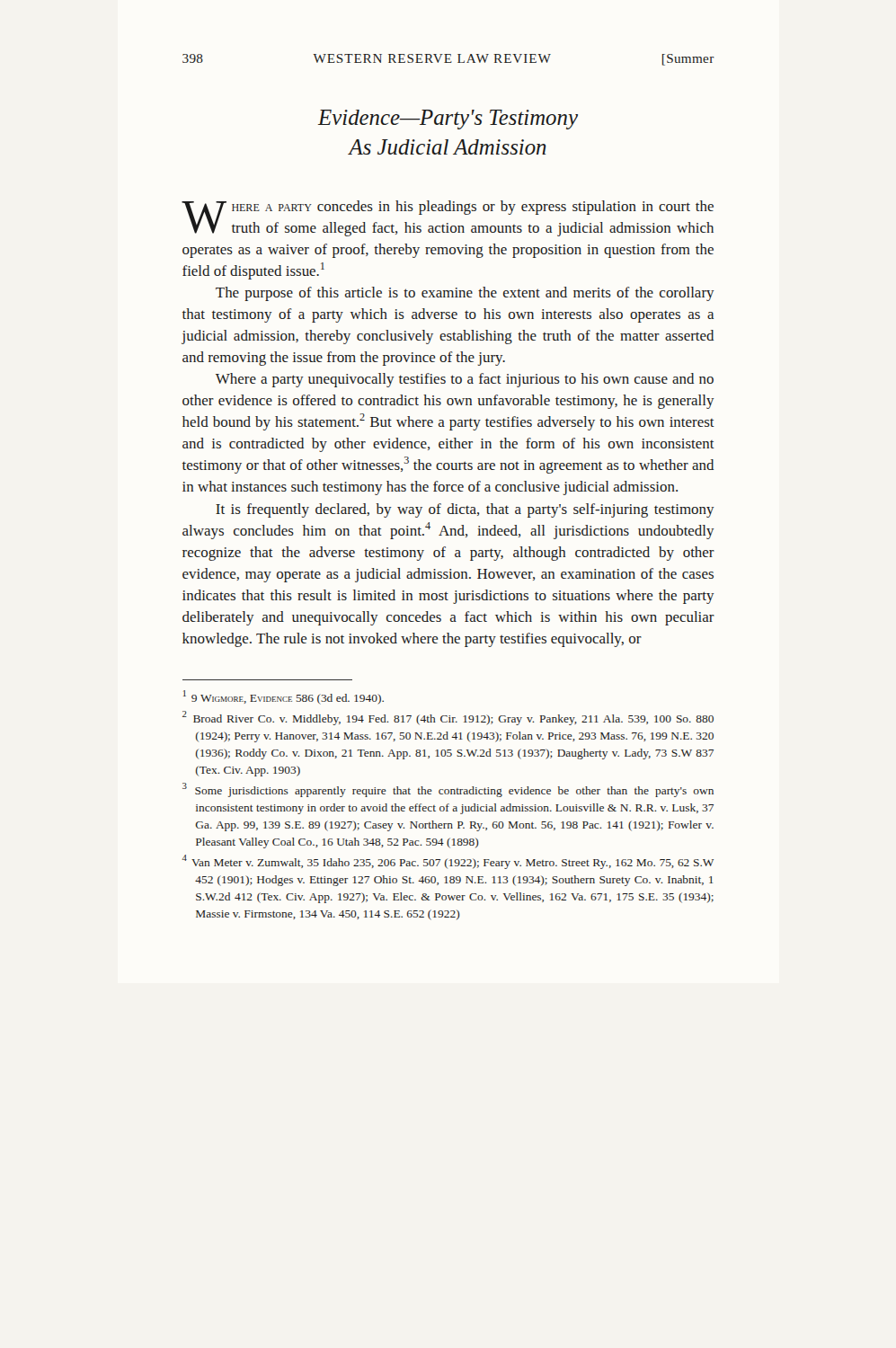398 WESTERN RESERVE LAW REVIEW [Summer
Evidence—Party's Testimony
As Judicial Admission
Where a party concedes in his pleadings or by express stipulation in court the truth of some alleged fact, his action amounts to a judicial admission which operates as a waiver of proof, thereby removing the proposition in question from the field of disputed issue.1
The purpose of this article is to examine the extent and merits of the corollary that testimony of a party which is adverse to his own interests also operates as a judicial admission, thereby conclusively establishing the truth of the matter asserted and removing the issue from the province of the jury.
Where a party unequivocally testifies to a fact injurious to his own cause and no other evidence is offered to contradict his own unfavorable testimony, he is generally held bound by his statement.2 But where a party testifies adversely to his own interest and is contradicted by other evidence, either in the form of his own inconsistent testimony or that of other witnesses,3 the courts are not in agreement as to whether and in what instances such testimony has the force of a conclusive judicial admission.
It is frequently declared, by way of dicta, that a party's self-injuring testimony always concludes him on that point.4 And, indeed, all jurisdictions undoubtedly recognize that the adverse testimony of a party, although contradicted by other evidence, may operate as a judicial admission. However, an examination of the cases indicates that this result is limited in most jurisdictions to situations where the party deliberately and unequivocally concedes a fact which is within his own peculiar knowledge. The rule is not invoked where the party testifies equivocally, or
1 9 Wigmore, Evidence 586 (3d ed. 1940).
2 Broad River Co. v. Middleby, 194 Fed. 817 (4th Cir. 1912); Gray v. Pankey, 211 Ala. 539, 100 So. 880 (1924); Perry v. Hanover, 314 Mass. 167, 50 N.E.2d 41 (1943); Folan v. Price, 293 Mass. 76, 199 N.E. 320 (1936); Roddy Co. v. Dixon, 21 Tenn. App. 81, 105 S.W.2d 513 (1937); Daugherty v. Lady, 73 S.W 837 (Tex. Civ. App. 1903)
3 Some jurisdictions apparently require that the contradicting evidence be other than the party's own inconsistent testimony in order to avoid the effect of a judicial admission. Louisville & N. R.R. v. Lusk, 37 Ga. App. 99, 139 S.E. 89 (1927); Casey v. Northern P. Ry., 60 Mont. 56, 198 Pac. 141 (1921); Fowler v. Pleasant Valley Coal Co., 16 Utah 348, 52 Pac. 594 (1898)
4 Van Meter v. Zumwalt, 35 Idaho 235, 206 Pac. 507 (1922); Feary v. Metro. Street Ry., 162 Mo. 75, 62 S.W 452 (1901); Hodges v. Ettinger 127 Ohio St. 460, 189 N.E. 113 (1934); Southern Surety Co. v. Inabnit, 1 S.W.2d 412 (Tex. Civ. App. 1927); Va. Elec. & Power Co. v. Vellines, 162 Va. 671, 175 S.E. 35 (1934); Massie v. Firmstone, 134 Va. 450, 114 S.E. 652 (1922)